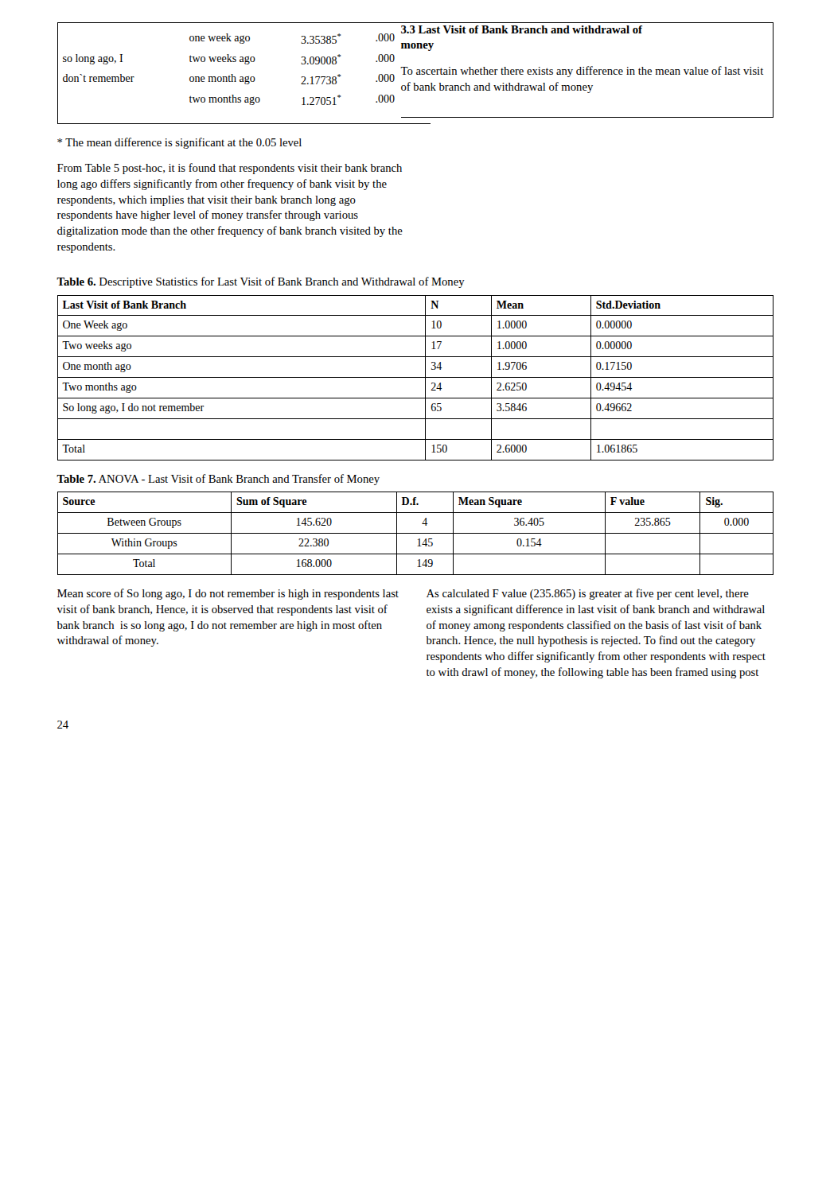| | one week ago | 3.35385 * | .000 |
| so long ago, I | two weeks ago | 3.09008 * | .000 |
| don`t remember | one month ago | 2.17738 * | .000 |
| | two months ago | 1.27051 * | .000 |
3.3 Last Visit of Bank Branch and withdrawal of money
To ascertain whether there exists any difference in the mean value of last visit of bank branch and withdrawal of money
* The mean difference is significant at the 0.05 level
From Table 5 post-hoc, it is found that respondents visit their bank branch long ago differs significantly from other frequency of bank visit by the respondents, which implies that visit their bank branch long ago respondents have higher level of money transfer through various digitalization mode than the other frequency of bank branch visited by the respondents.
Table 6. Descriptive Statistics for Last Visit of Bank Branch and Withdrawal of Money
| Last Visit of Bank Branch | N | Mean | Std.Deviation |
| --- | --- | --- | --- |
| One Week ago | 10 | 1.0000 | 0.00000 |
| Two weeks ago | 17 | 1.0000 | 0.00000 |
| One month ago | 34 | 1.9706 | 0.17150 |
| Two months ago | 24 | 2.6250 | 0.49454 |
| So long ago, I do not remember | 65 | 3.5846 | 0.49662 |
| Total | 150 | 2.6000 | 1.061865 |
Table 7. ANOVA - Last Visit of Bank Branch and Transfer of Money
| Source | Sum of Square | D.f. | Mean Square | F value | Sig. |
| --- | --- | --- | --- | --- | --- |
| Between Groups | 145.620 | 4 | 36.405 | 235.865 | 0.000 |
| Within Groups | 22.380 | 145 | 0.154 | | |
| Total | 168.000 | 149 | | | |
Mean score of So long ago, I do not remember is high in respondents last visit of bank branch, Hence, it is observed that respondents last visit of bank branch is so long ago, I do not remember are high in most often withdrawal of money.
As calculated F value (235.865) is greater at five per cent level, there exists a significant difference in last visit of bank branch and withdrawal of money among respondents classified on the basis of last visit of bank branch. Hence, the null hypothesis is rejected. To find out the category respondents who differ significantly from other respondents with respect to with drawl of money, the following table has been framed using post
24